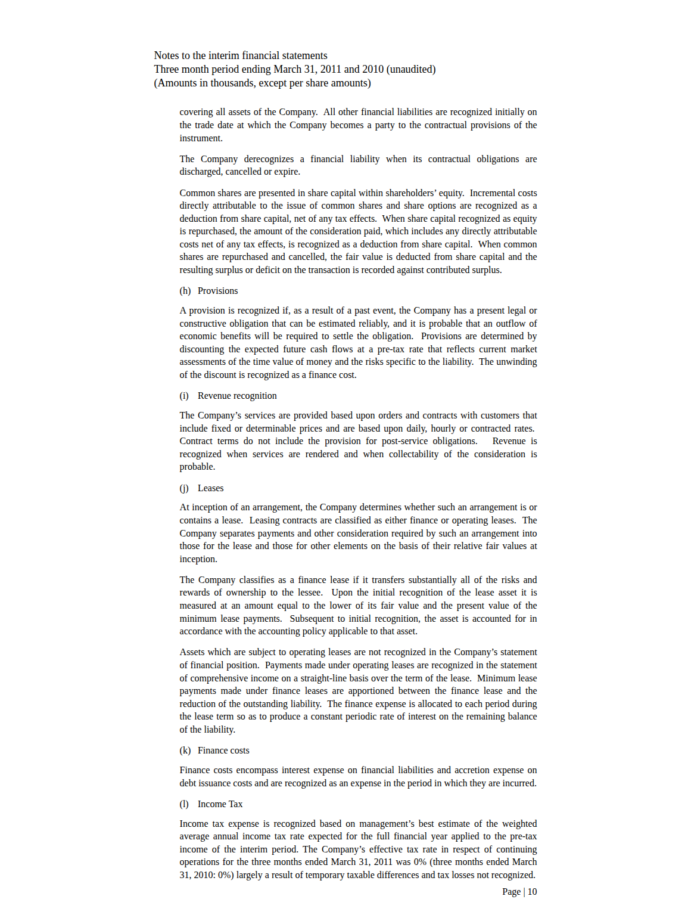Notes to the interim financial statements
Three month period ending March 31, 2011 and 2010 (unaudited)
(Amounts in thousands, except per share amounts)
covering all assets of the Company. All other financial liabilities are recognized initially on the trade date at which the Company becomes a party to the contractual provisions of the instrument.
The Company derecognizes a financial liability when its contractual obligations are discharged, cancelled or expire.
Common shares are presented in share capital within shareholders’ equity. Incremental costs directly attributable to the issue of common shares and share options are recognized as a deduction from share capital, net of any tax effects. When share capital recognized as equity is repurchased, the amount of the consideration paid, which includes any directly attributable costs net of any tax effects, is recognized as a deduction from share capital. When common shares are repurchased and cancelled, the fair value is deducted from share capital and the resulting surplus or deficit on the transaction is recorded against contributed surplus.
(h) Provisions
A provision is recognized if, as a result of a past event, the Company has a present legal or constructive obligation that can be estimated reliably, and it is probable that an outflow of economic benefits will be required to settle the obligation. Provisions are determined by discounting the expected future cash flows at a pre-tax rate that reflects current market assessments of the time value of money and the risks specific to the liability. The unwinding of the discount is recognized as a finance cost.
(i) Revenue recognition
The Company’s services are provided based upon orders and contracts with customers that include fixed or determinable prices and are based upon daily, hourly or contracted rates. Contract terms do not include the provision for post-service obligations. Revenue is recognized when services are rendered and when collectability of the consideration is probable.
(j) Leases
At inception of an arrangement, the Company determines whether such an arrangement is or contains a lease. Leasing contracts are classified as either finance or operating leases. The Company separates payments and other consideration required by such an arrangement into those for the lease and those for other elements on the basis of their relative fair values at inception.
The Company classifies as a finance lease if it transfers substantially all of the risks and rewards of ownership to the lessee. Upon the initial recognition of the lease asset it is measured at an amount equal to the lower of its fair value and the present value of the minimum lease payments. Subsequent to initial recognition, the asset is accounted for in accordance with the accounting policy applicable to that asset.
Assets which are subject to operating leases are not recognized in the Company’s statement of financial position. Payments made under operating leases are recognized in the statement of comprehensive income on a straight-line basis over the term of the lease. Minimum lease payments made under finance leases are apportioned between the finance lease and the reduction of the outstanding liability. The finance expense is allocated to each period during the lease term so as to produce a constant periodic rate of interest on the remaining balance of the liability.
(k) Finance costs
Finance costs encompass interest expense on financial liabilities and accretion expense on debt issuance costs and are recognized as an expense in the period in which they are incurred.
(l) Income Tax
Income tax expense is recognized based on management’s best estimate of the weighted average annual income tax rate expected for the full financial year applied to the pre-tax income of the interim period. The Company’s effective tax rate in respect of continuing operations for the three months ended March 31, 2011 was 0% (three months ended March 31, 2010: 0%) largely a result of temporary taxable differences and tax losses not recognized.
Page | 10